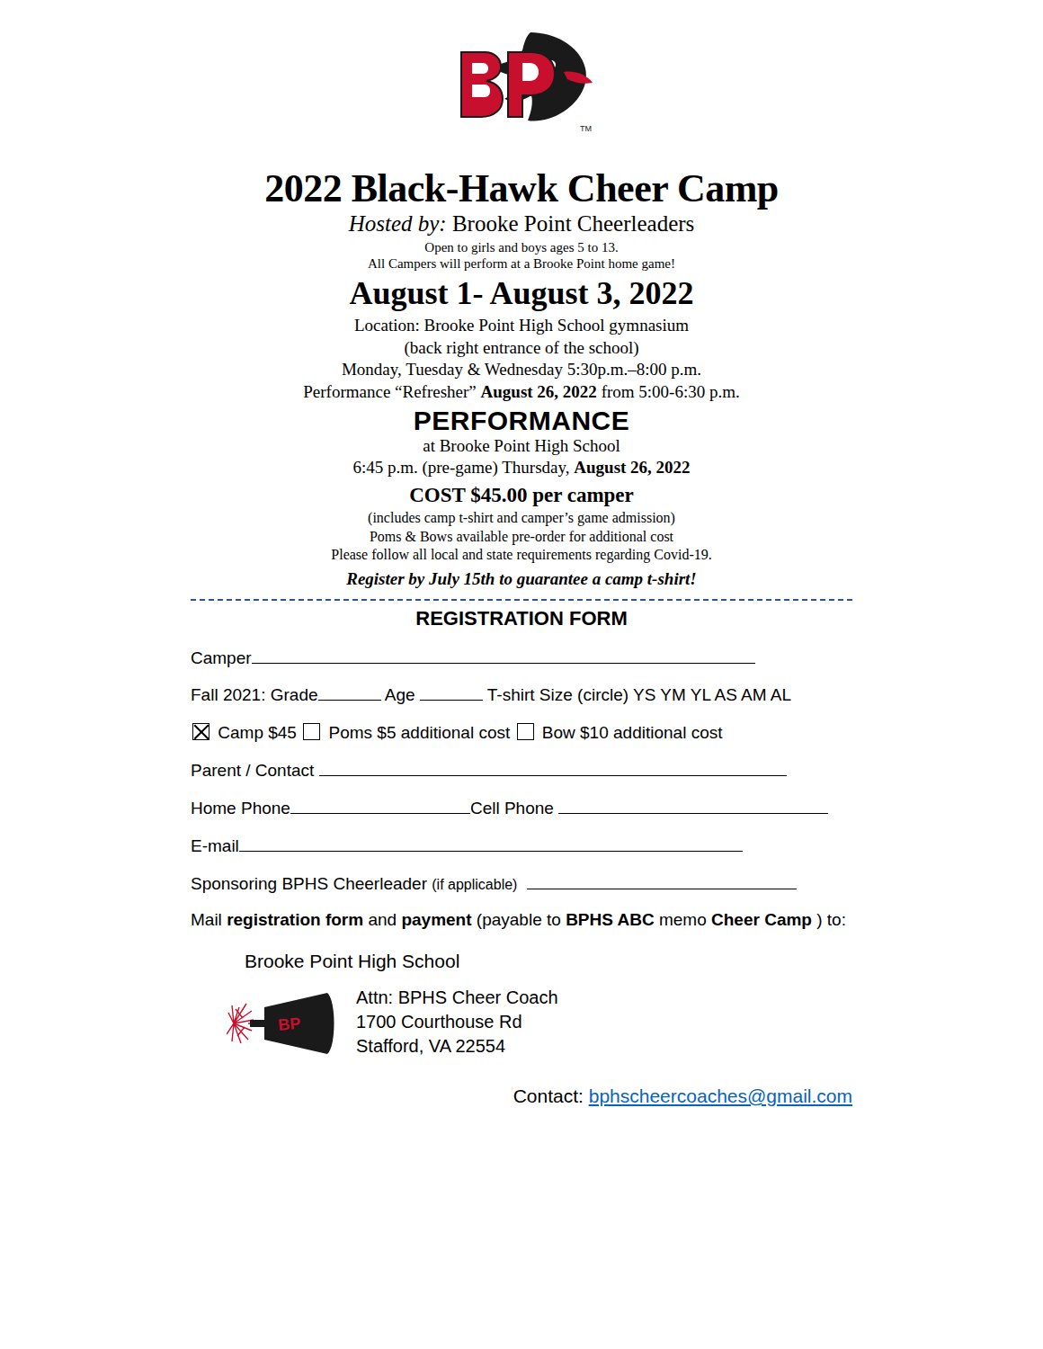TM
2022 Black-Hawk Cheer Camp
Hosted by: Brooke Point Cheerleaders
Open to girls and boys ages 5 to 13.
All Campers will perform at a Brooke Point home game!
August 1- August 3, 2022
Location: Brooke Point High School gymnasium
(back right entrance of the school)
Monday, Tuesday & Wednesday 5:30p.m.–8:00 p.m.
Performance “Refresher” August 26, 2022 from 5:00-6:30 p.m.
PERFORMANCE
at Brooke Point High School
6:45 p.m. (pre-game) Thursday, August 26, 2022
COST $45.00 per camper
(includes camp t-shirt and camper’s game admission)
Poms & Bows available pre-order for additional cost
Please follow all local and state requirements regarding Covid-19.
Register by July 15th to guarantee a camp t-shirt!
REGISTRATION FORM
Camper
Fall 2021: Grade Age T-shirt Size (circle) YS YM YL AS AM AL
Camp $45 Poms $5 additional cost Bow $10 additional cost
Parent / Contact
Home Phone Cell Phone
E-mail
Sponsoring BPHS Cheerleader (if applicable)
Mail registration form and payment (payable to BPHS ABC memo Cheer Camp ) to:
Brooke Point High School
BP
Attn: BPHS Cheer Coach
1700 Courthouse Rd
Stafford, VA 22554
Contact: bphscheercoaches@gmail.com